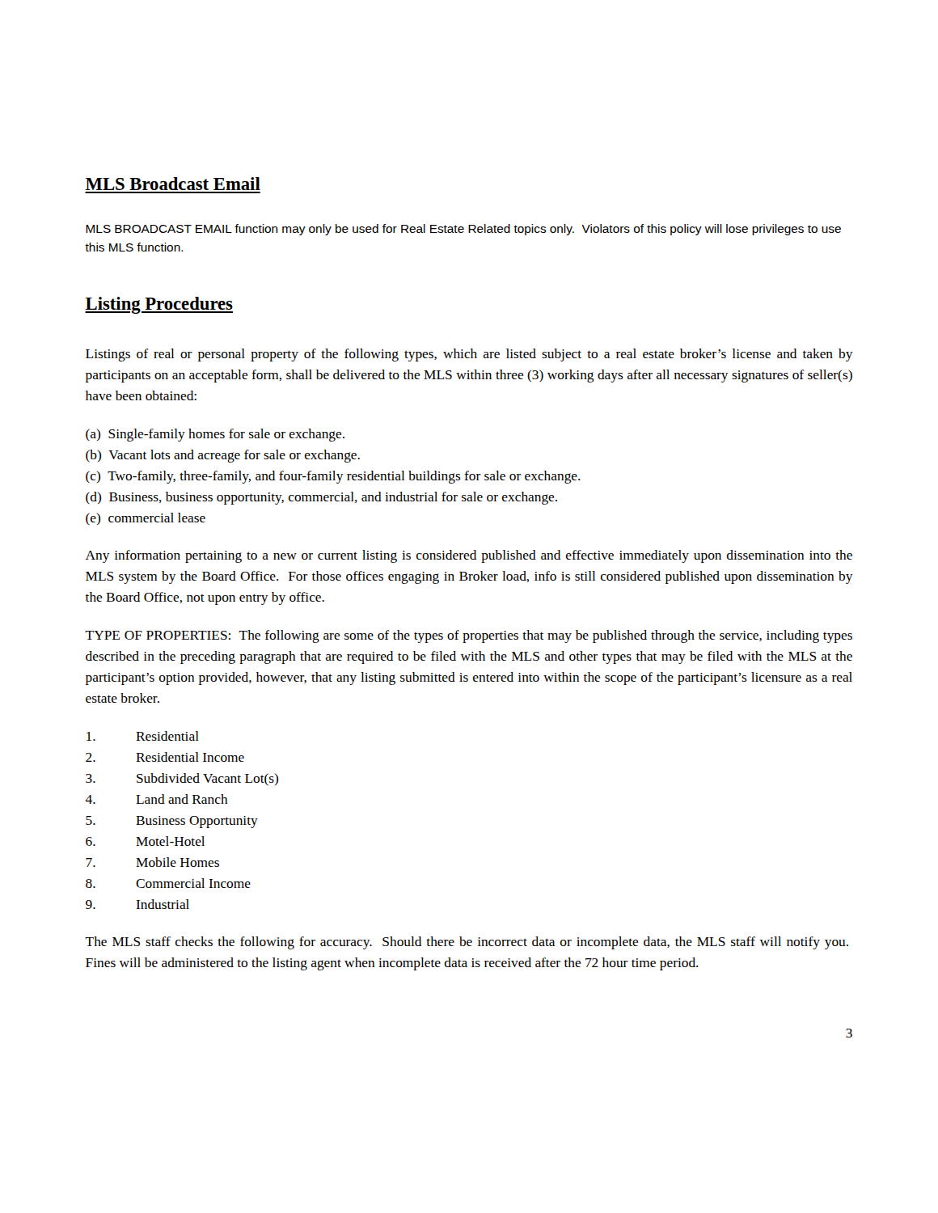MLS Broadcast Email
MLS BROADCAST EMAIL function may only be used for Real Estate Related topics only. Violators of this policy will lose privileges to use this MLS function.
Listing Procedures
Listings of real or personal property of the following types, which are listed subject to a real estate broker’s license and taken by participants on an acceptable form, shall be delivered to the MLS within three (3) working days after all necessary signatures of seller(s) have been obtained:
(a) Single-family homes for sale or exchange.
(b) Vacant lots and acreage for sale or exchange.
(c) Two-family, three-family, and four-family residential buildings for sale or exchange.
(d) Business, business opportunity, commercial, and industrial for sale or exchange.
(e) commercial lease
Any information pertaining to a new or current listing is considered published and effective immediately upon dissemination into the MLS system by the Board Office. For those offices engaging in Broker load, info is still considered published upon dissemination by the Board Office, not upon entry by office.
TYPE OF PROPERTIES: The following are some of the types of properties that may be published through the service, including types described in the preceding paragraph that are required to be filed with the MLS and other types that may be filed with the MLS at the participant’s option provided, however, that any listing submitted is entered into within the scope of the participant’s licensure as a real estate broker.
1. Residential
2. Residential Income
3. Subdivided Vacant Lot(s)
4. Land and Ranch
5. Business Opportunity
6. Motel-Hotel
7. Mobile Homes
8. Commercial Income
9. Industrial
The MLS staff checks the following for accuracy. Should there be incorrect data or incomplete data, the MLS staff will notify you. Fines will be administered to the listing agent when incomplete data is received after the 72 hour time period.
3